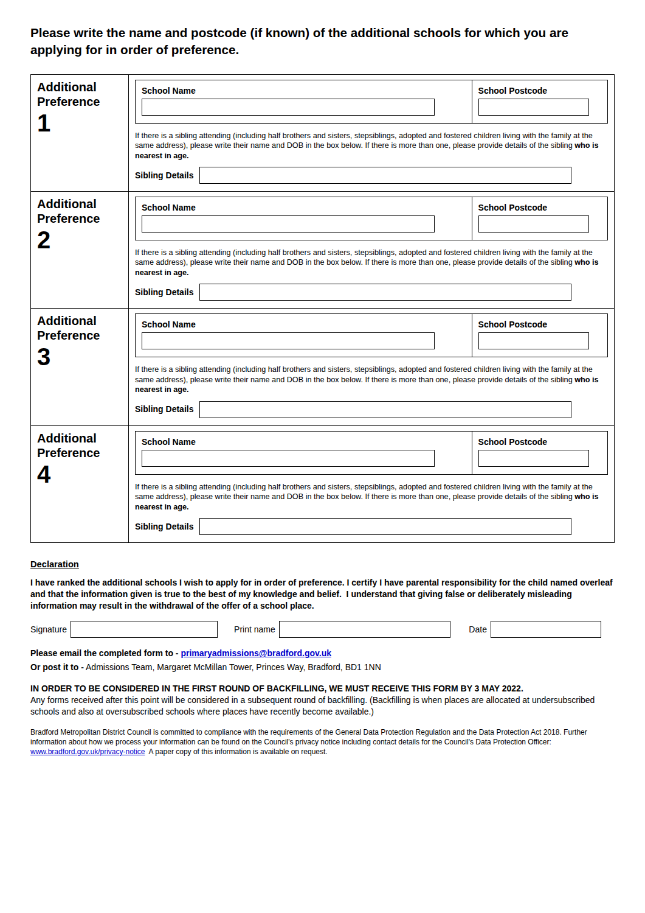Please write the name and postcode (if known) of the additional schools for which you are applying for in order of preference.
| Additional Preference 1 | / School Name / School Postcode / If there is a sibling attending (including half brothers and sisters, stepsiblings, adopted and fostered children living with the family at the same address), please write their name and DOB in the box below. If there is more than one, please provide details of the sibling who is nearest in age. Sibling Details |
| Additional Preference 2 | / School Name / School Postcode / If there is a sibling attending (including half brothers and sisters, stepsiblings, adopted and fostered children living with the family at the same address), please write their name and DOB in the box below. If there is more than one, please provide details of the sibling who is nearest in age. Sibling Details |
| Additional Preference 3 | / School Name / School Postcode / If there is a sibling attending (including half brothers and sisters, stepsiblings, adopted and fostered children living with the family at the same address), please write their name and DOB in the box below. If there is more than one, please provide details of the sibling who is nearest in age. Sibling Details |
| Additional Preference 4 | / School Name / School Postcode / If there is a sibling attending (including half brothers and sisters, stepsiblings, adopted and fostered children living with the family at the same address), please write their name and DOB in the box below. If there is more than one, please provide details of the sibling who is nearest in age. Sibling Details |
Declaration
I have ranked the additional schools I wish to apply for in order of preference. I certify I have parental responsibility for the child named overleaf and that the information given is true to the best of my knowledge and belief. I understand that giving false or deliberately misleading information may result in the withdrawal of the offer of a school place.
| Signature | | Print name | | Date | |
Please email the completed form to - primaryadmissions@bradford.gov.uk
Or post it to - Admissions Team, Margaret McMillan Tower, Princes Way, Bradford, BD1 1NN
IN ORDER TO BE CONSIDERED IN THE FIRST ROUND OF BACKFILLING, WE MUST RECEIVE THIS FORM BY 3 MAY 2022.
Any forms received after this point will be considered in a subsequent round of backfilling. (Backfilling is when places are allocated at undersubscribed schools and also at oversubscribed schools where places have recently become available.)
Bradford Metropolitan District Council is committed to compliance with the requirements of the General Data Protection Regulation and the Data Protection Act 2018. Further information about how we process your information can be found on the Council's privacy notice including contact details for the Council's Data Protection Officer: www.bradford.gov.uk/privacy-notice A paper copy of this information is available on request.